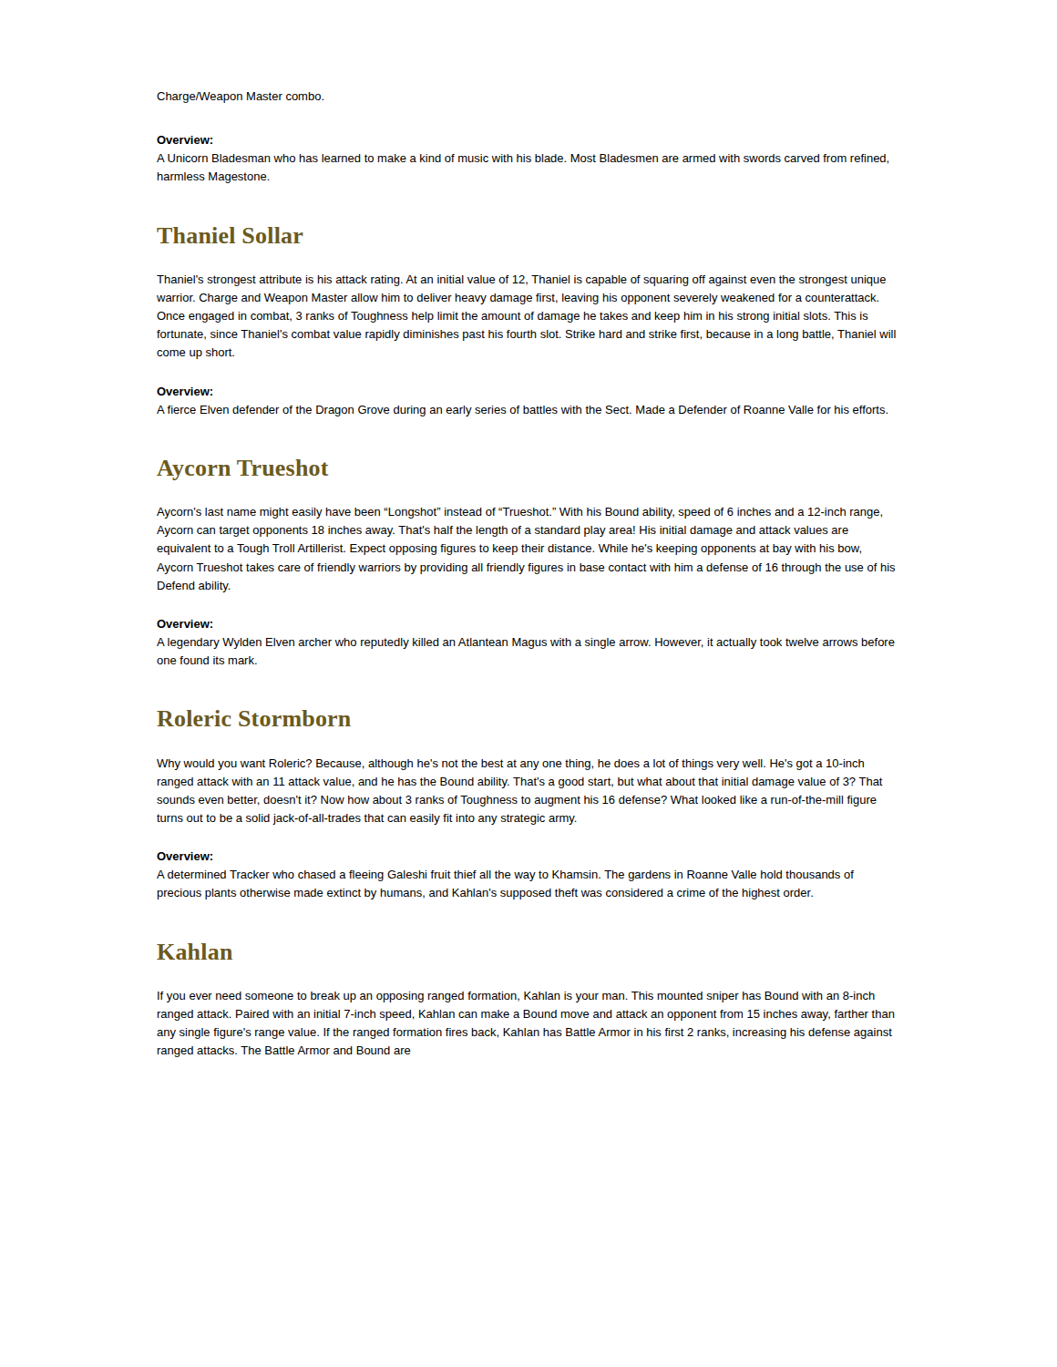Charge/Weapon Master combo.
Overview:
A Unicorn Bladesman who has learned to make a kind of music with his blade. Most Bladesmen are armed with swords carved from refined, harmless Magestone.
Thaniel Sollar
Thaniel's strongest attribute is his attack rating. At an initial value of 12, Thaniel is capable of squaring off against even the strongest unique warrior. Charge and Weapon Master allow him to deliver heavy damage first, leaving his opponent severely weakened for a counterattack. Once engaged in combat, 3 ranks of Toughness help limit the amount of damage he takes and keep him in his strong initial slots. This is fortunate, since Thaniel's combat value rapidly diminishes past his fourth slot. Strike hard and strike first, because in a long battle, Thaniel will come up short.
Overview:
A fierce Elven defender of the Dragon Grove during an early series of battles with the Sect. Made a Defender of Roanne Valle for his efforts.
Aycorn Trueshot
Aycorn's last name might easily have been “Longshot” instead of “Trueshot.” With his Bound ability, speed of 6 inches and a 12-inch range, Aycorn can target opponents 18 inches away. That's half the length of a standard play area! His initial damage and attack values are equivalent to a Tough Troll Artillerist. Expect opposing figures to keep their distance. While he's keeping opponents at bay with his bow, Aycorn Trueshot takes care of friendly warriors by providing all friendly figures in base contact with him a defense of 16 through the use of his Defend ability.
Overview:
A legendary Wylden Elven archer who reputedly killed an Atlantean Magus with a single arrow. However, it actually took twelve arrows before one found its mark.
Roleric Stormborn
Why would you want Roleric? Because, although he's not the best at any one thing, he does a lot of things very well. He's got a 10-inch ranged attack with an 11 attack value, and he has the Bound ability. That's a good start, but what about that initial damage value of 3? That sounds even better, doesn't it? Now how about 3 ranks of Toughness to augment his 16 defense? What looked like a run-of-the-mill figure turns out to be a solid jack-of-all-trades that can easily fit into any strategic army.
Overview:
A determined Tracker who chased a fleeing Galeshi fruit thief all the way to Khamsin. The gardens in Roanne Valle hold thousands of precious plants otherwise made extinct by humans, and Kahlan's supposed theft was considered a crime of the highest order.
Kahlan
If you ever need someone to break up an opposing ranged formation, Kahlan is your man. This mounted sniper has Bound with an 8-inch ranged attack. Paired with an initial 7-inch speed, Kahlan can make a Bound move and attack an opponent from 15 inches away, farther than any single figure's range value. If the ranged formation fires back, Kahlan has Battle Armor in his first 2 ranks, increasing his defense against ranged attacks. The Battle Armor and Bound are